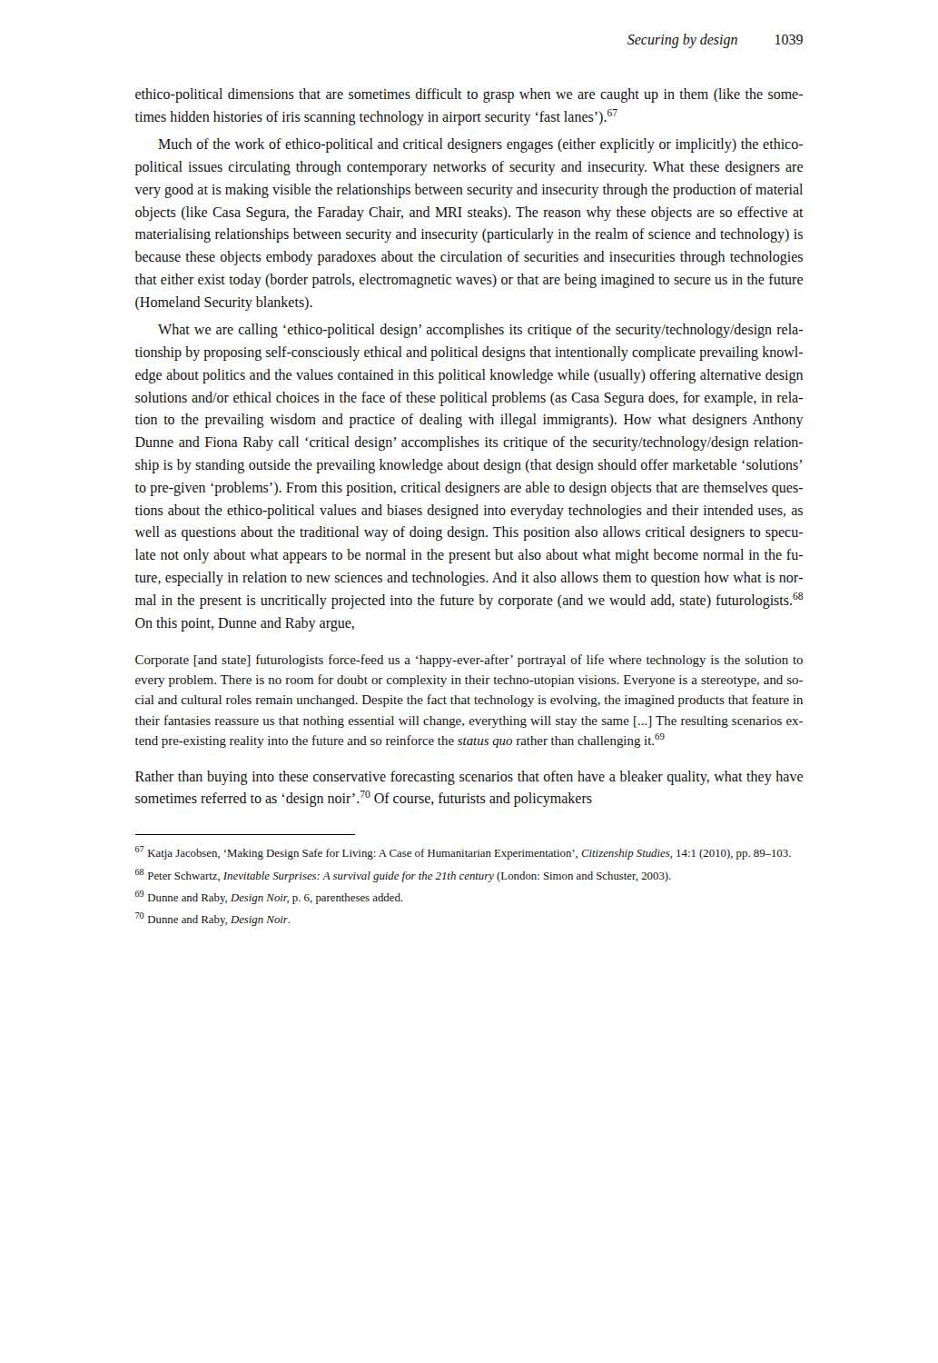Securing by design 1039
ethico-political dimensions that are sometimes difficult to grasp when we are caught up in them (like the sometimes hidden histories of iris scanning technology in airport security ‘fast lanes’).67
Much of the work of ethico-political and critical designers engages (either explicitly or implicitly) the ethico-political issues circulating through contemporary networks of security and insecurity. What these designers are very good at is making visible the relationships between security and insecurity through the production of material objects (like Casa Segura, the Faraday Chair, and MRI steaks). The reason why these objects are so effective at materialising relationships between security and insecurity (particularly in the realm of science and technology) is because these objects embody paradoxes about the circulation of securities and insecurities through technologies that either exist today (border patrols, electromagnetic waves) or that are being imagined to secure us in the future (Homeland Security blankets).
What we are calling ‘ethico-political design’ accomplishes its critique of the security/technology/design relationship by proposing self-consciously ethical and political designs that intentionally complicate prevailing knowledge about politics and the values contained in this political knowledge while (usually) offering alternative design solutions and/or ethical choices in the face of these political problems (as Casa Segura does, for example, in relation to the prevailing wisdom and practice of dealing with illegal immigrants). How what designers Anthony Dunne and Fiona Raby call ‘critical design’ accomplishes its critique of the security/technology/design relationship is by standing outside the prevailing knowledge about design (that design should offer marketable ‘solutions’ to pre-given ‘problems’). From this position, critical designers are able to design objects that are themselves questions about the ethico-political values and biases designed into everyday technologies and their intended uses, as well as questions about the traditional way of doing design. This position also allows critical designers to speculate not only about what appears to be normal in the present but also about what might become normal in the future, especially in relation to new sciences and technologies. And it also allows them to question how what is normal in the present is uncritically projected into the future by corporate (and we would add, state) futurologists.68 On this point, Dunne and Raby argue,
Corporate [and state] futurologists force-feed us a ‘happy-ever-after’ portrayal of life where technology is the solution to every problem. There is no room for doubt or complexity in their techno-utopian visions. Everyone is a stereotype, and social and cultural roles remain unchanged. Despite the fact that technology is evolving, the imagined products that feature in their fantasies reassure us that nothing essential will change, everything will stay the same [...] The resulting scenarios extend pre-existing reality into the future and so reinforce the status quo rather than challenging it.69
Rather than buying into these conservative forecasting scenarios that often have a bleaker quality, what they have sometimes referred to as ‘design noir’.70 Of course, futurists and policymakers
67 Katja Jacobsen, ‘Making Design Safe for Living: A Case of Humanitarian Experimentation’, Citizenship Studies, 14:1 (2010), pp. 89–103.
68 Peter Schwartz, Inevitable Surprises: A survival guide for the 21th century (London: Simon and Schuster, 2003).
69 Dunne and Raby, Design Noir, p. 6, parentheses added.
70 Dunne and Raby, Design Noir.